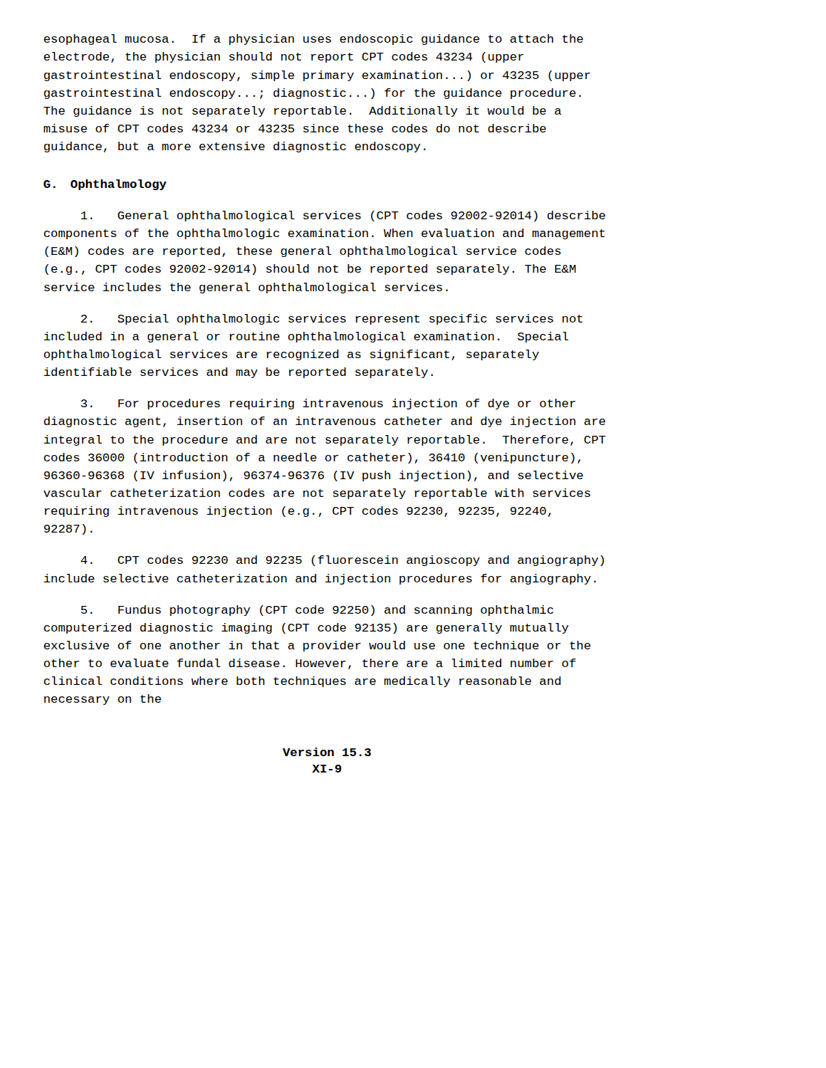esophageal mucosa. If a physician uses endoscopic guidance to attach the electrode, the physician should not report CPT codes 43234 (upper gastrointestinal endoscopy, simple primary examination...) or 43235 (upper gastrointestinal endoscopy...; diagnostic...) for the guidance procedure. The guidance is not separately reportable. Additionally it would be a misuse of CPT codes 43234 or 43235 since these codes do not describe guidance, but a more extensive diagnostic endoscopy.
G. Ophthalmology
1. General ophthalmological services (CPT codes 92002-92014) describe components of the ophthalmologic examination. When evaluation and management (E&M) codes are reported, these general ophthalmological service codes (e.g., CPT codes 92002-92014) should not be reported separately. The E&M service includes the general ophthalmological services.
2. Special ophthalmologic services represent specific services not included in a general or routine ophthalmological examination. Special ophthalmological services are recognized as significant, separately identifiable services and may be reported separately.
3. For procedures requiring intravenous injection of dye or other diagnostic agent, insertion of an intravenous catheter and dye injection are integral to the procedure and are not separately reportable. Therefore, CPT codes 36000 (introduction of a needle or catheter), 36410 (venipuncture), 96360-96368 (IV infusion), 96374-96376 (IV push injection), and selective vascular catheterization codes are not separately reportable with services requiring intravenous injection (e.g., CPT codes 92230, 92235, 92240, 92287).
4. CPT codes 92230 and 92235 (fluorescein angioscopy and angiography) include selective catheterization and injection procedures for angiography.
5. Fundus photography (CPT code 92250) and scanning ophthalmic computerized diagnostic imaging (CPT code 92135) are generally mutually exclusive of one another in that a provider would use one technique or the other to evaluate fundal disease. However, there are a limited number of clinical conditions where both techniques are medically reasonable and necessary on the
Version 15.3
XI-9